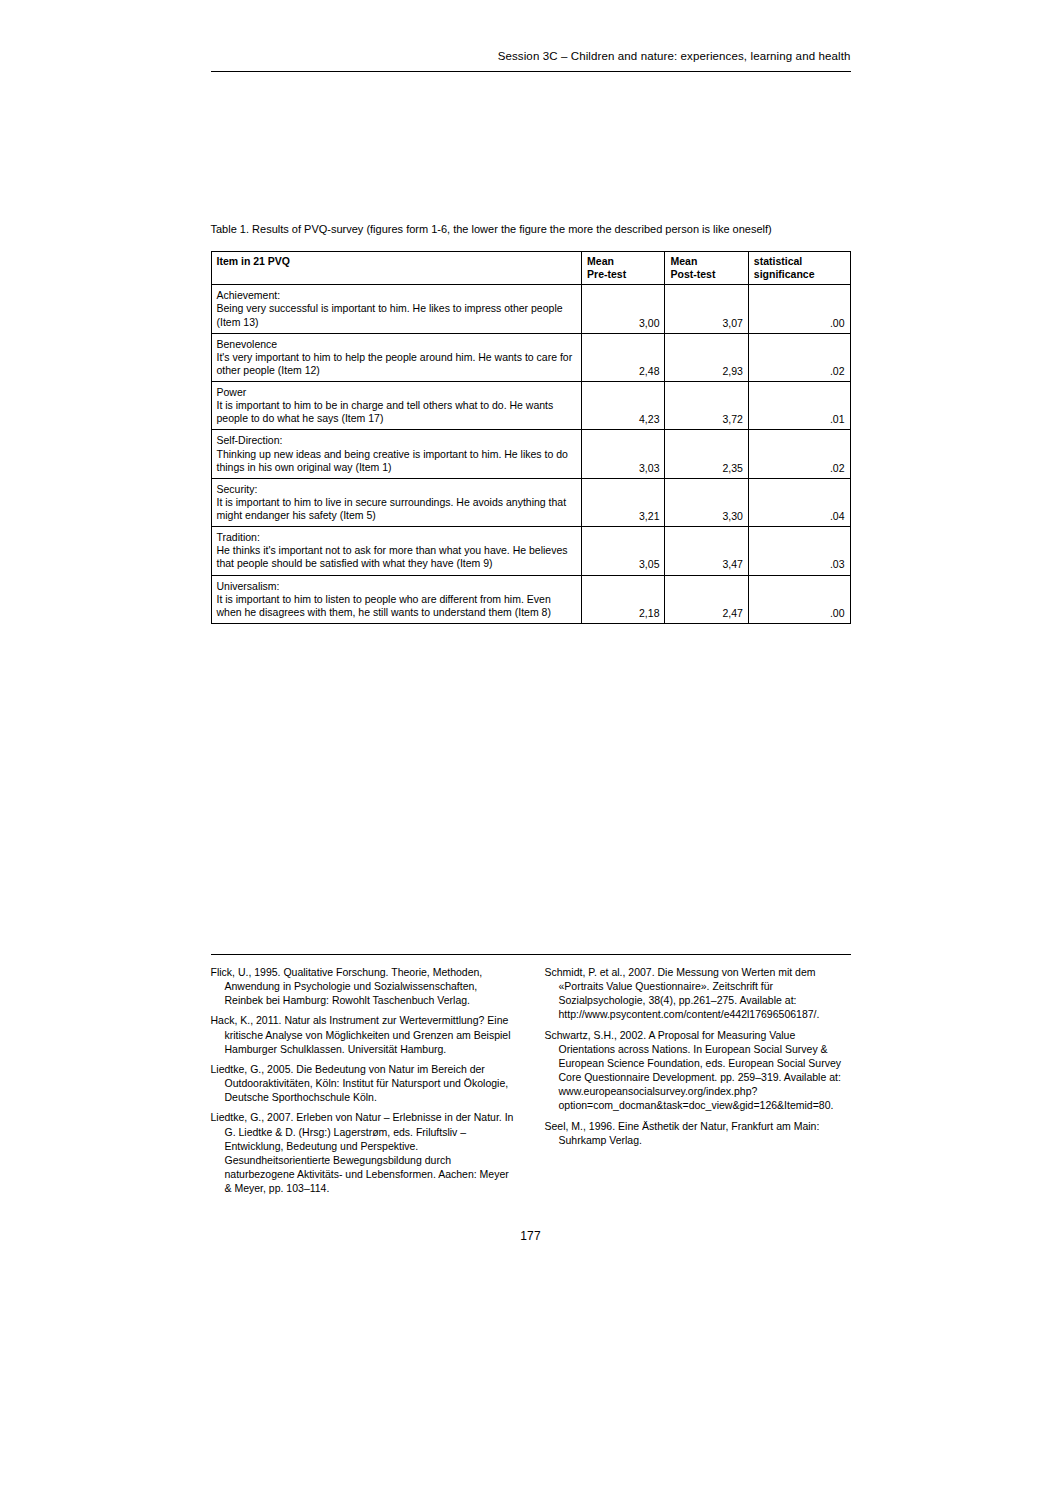Session 3C – Children and nature: experiences, learning and health
Table 1. Results of PVQ-survey (figures form 1-6, the lower the figure the more the described person is like oneself)
| Item in 21 PVQ | Mean Pre-test | Mean Post-test | statistical significance |
| --- | --- | --- | --- |
| Achievement: Being very successful is important to him. He likes to impress other people (Item 13) | 3,00 | 3,07 | .00 |
| Benevolence It's very important to him to help the people around him. He wants to care for other people (Item 12) | 2,48 | 2,93 | .02 |
| Power It is important to him to be in charge and tell others what to do. He wants people to do what he says (Item 17) | 4,23 | 3,72 | .01 |
| Self-Direction: Thinking up new ideas and being creative is important to him. He likes to do things in his own original way (Item 1) | 3,03 | 2,35 | .02 |
| Security: It is important to him to live in secure surroundings. He avoids anything that might endanger his safety (Item 5) | 3,21 | 3,30 | .04 |
| Tradition: He thinks it's important not to ask for more than what you have. He believes that people should be satisfied with what they have (Item 9) | 3,05 | 3,47 | .03 |
| Universalism: It is important to him to listen to people who are different from him. Even when he disagrees with them, he still wants to understand them (Item 8) | 2,18 | 2,47 | .00 |
Flick, U., 1995. Qualitative Forschung. Theorie, Methoden, Anwendung in Psychologie und Sozialwissenschaften, Reinbek bei Hamburg: Rowohlt Taschenbuch Verlag.
Hack, K., 2011. Natur als Instrument zur Wertevermittlung? Eine kritische Analyse von Möglichkeiten und Grenzen am Beispiel Hamburger Schulklassen. Universität Hamburg.
Liedtke, G., 2005. Die Bedeutung von Natur im Bereich der Outdooraktivitäten, Köln: Institut für Natursport und Ökologie, Deutsche Sporthochschule Köln.
Liedtke, G., 2007. Erleben von Natur – Erlebnisse in der Natur. In G. Liedtke & D. (Hrsg:) Lagerstrøm, eds. Friluftsliv – Entwicklung, Bedeutung und Perspektive. Gesundheitsorientierte Bewegungsbildung durch naturbezogene Aktivitäts- und Lebensformen. Aachen: Meyer & Meyer, pp. 103–114.
Schmidt, P. et al., 2007. Die Messung von Werten mit dem «Portraits Value Questionnaire». Zeitschrift für Sozialpsychologie, 38(4), pp.261–275. Available at: http://www.psycontent.com/content/e442l17696506187/.
Schwartz, S.H., 2002. A Proposal for Measuring Value Orientations across Nations. In European Social Survey & European Science Foundation, eds. European Social Survey Core Questionnaire Development. pp. 259–319. Available at: www.europeansocialsurvey.org/index.php?option=com_docman&task=doc_view&gid=126&Itemid=80.
Seel, M., 1996. Eine Ästhetik der Natur, Frankfurt am Main: Suhrkamp Verlag.
177